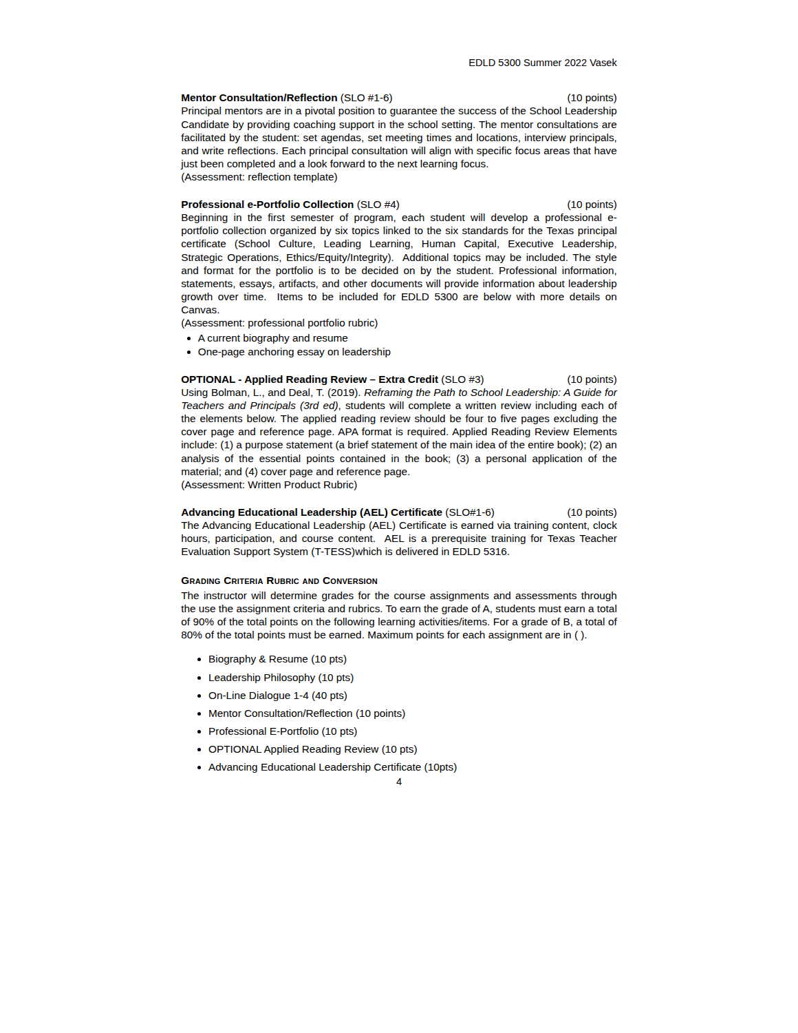EDLD 5300 Summer 2022 Vasek
Mentor Consultation/Reflection (SLO #1-6) (10 points)
Principal mentors are in a pivotal position to guarantee the success of the School Leadership Candidate by providing coaching support in the school setting. The mentor consultations are facilitated by the student: set agendas, set meeting times and locations, interview principals, and write reflections. Each principal consultation will align with specific focus areas that have just been completed and a look forward to the next learning focus.
(Assessment: reflection template)
Professional e-Portfolio Collection (SLO #4) (10 points)
Beginning in the first semester of program, each student will develop a professional e-portfolio collection organized by six topics linked to the six standards for the Texas principal certificate (School Culture, Leading Learning, Human Capital, Executive Leadership, Strategic Operations, Ethics/Equity/Integrity). Additional topics may be included. The style and format for the portfolio is to be decided on by the student. Professional information, statements, essays, artifacts, and other documents will provide information about leadership growth over time. Items to be included for EDLD 5300 are below with more details on Canvas.
(Assessment: professional portfolio rubric)
A current biography and resume
One-page anchoring essay on leadership
OPTIONAL - Applied Reading Review – Extra Credit (SLO #3) (10 points)
Using Bolman, L., and Deal, T. (2019). Reframing the Path to School Leadership: A Guide for Teachers and Principals (3rd ed), students will complete a written review including each of the elements below. The applied reading review should be four to five pages excluding the cover page and reference page. APA format is required. Applied Reading Review Elements include: (1) a purpose statement (a brief statement of the main idea of the entire book); (2) an analysis of the essential points contained in the book; (3) a personal application of the material; and (4) cover page and reference page.
(Assessment: Written Product Rubric)
Advancing Educational Leadership (AEL) Certificate (SLO#1-6) (10 points)
The Advancing Educational Leadership (AEL) Certificate is earned via training content, clock hours, participation, and course content. AEL is a prerequisite training for Texas Teacher Evaluation Support System (T-TESS)which is delivered in EDLD 5316.
Grading Criteria Rubric and Conversion
The instructor will determine grades for the course assignments and assessments through the use the assignment criteria and rubrics. To earn the grade of A, students must earn a total of 90% of the total points on the following learning activities/items. For a grade of B, a total of 80% of the total points must be earned. Maximum points for each assignment are in ( ).
Biography & Resume (10 pts)
Leadership Philosophy (10 pts)
On-Line Dialogue 1-4 (40 pts)
Mentor Consultation/Reflection (10 points)
Professional E-Portfolio (10 pts)
OPTIONAL Applied Reading Review (10 pts)
Advancing Educational Leadership Certificate (10pts)
4